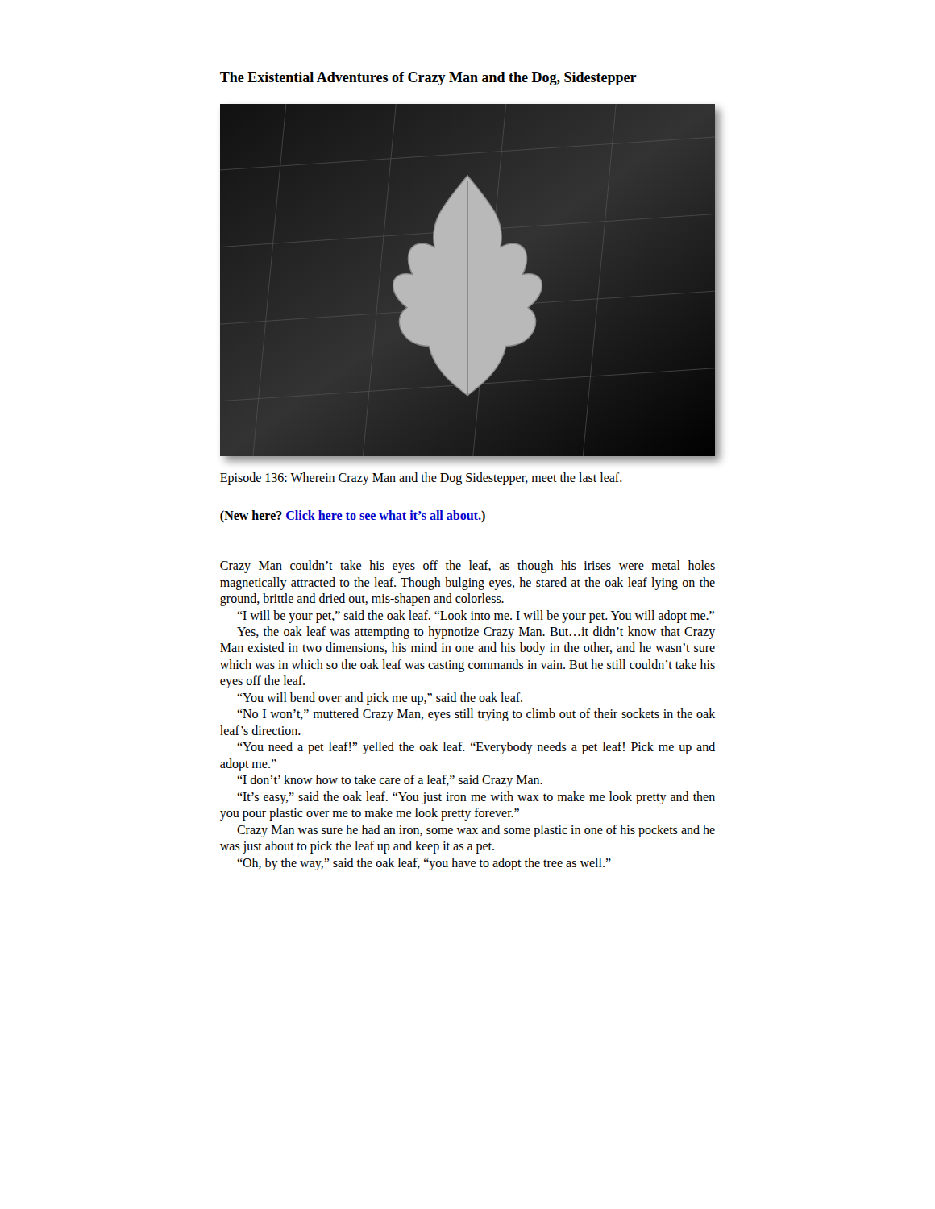The Existential Adventures of Crazy Man and the Dog, Sidestepper
Episode 136: Wherein Crazy Man and the Dog Sidestepper, meet the last leaf.
(New here? Click here to see what it’s all about.)
Crazy Man couldn’t take his eyes off the leaf, as though his irises were metal holes magnetically attracted to the leaf. Though bulging eyes, he stared at the oak leaf lying on the ground, brittle and dried out, mis-shapen and colorless.
“I will be your pet,” said the oak leaf. “Look into me. I will be your pet. You will adopt me.”
Yes, the oak leaf was attempting to hypnotize Crazy Man. But…it didn’t know that Crazy Man existed in two dimensions, his mind in one and his body in the other, and he wasn’t sure which was in which so the oak leaf was casting commands in vain. But he still couldn’t take his eyes off the leaf.
“You will bend over and pick me up,” said the oak leaf.
“No I won’t,” muttered Crazy Man, eyes still trying to climb out of their sockets in the oak leaf’s direction.
“You need a pet leaf!” yelled the oak leaf. “Everybody needs a pet leaf! Pick me up and adopt me.”
“I don’t’ know how to take care of a leaf,” said Crazy Man.
“It’s easy,” said the oak leaf. “You just iron me with wax to make me look pretty and then you pour plastic over me to make me look pretty forever.”
Crazy Man was sure he had an iron, some wax and some plastic in one of his pockets and he was just about to pick the leaf up and keep it as a pet.
“Oh, by the way,” said the oak leaf, “you have to adopt the tree as well.”